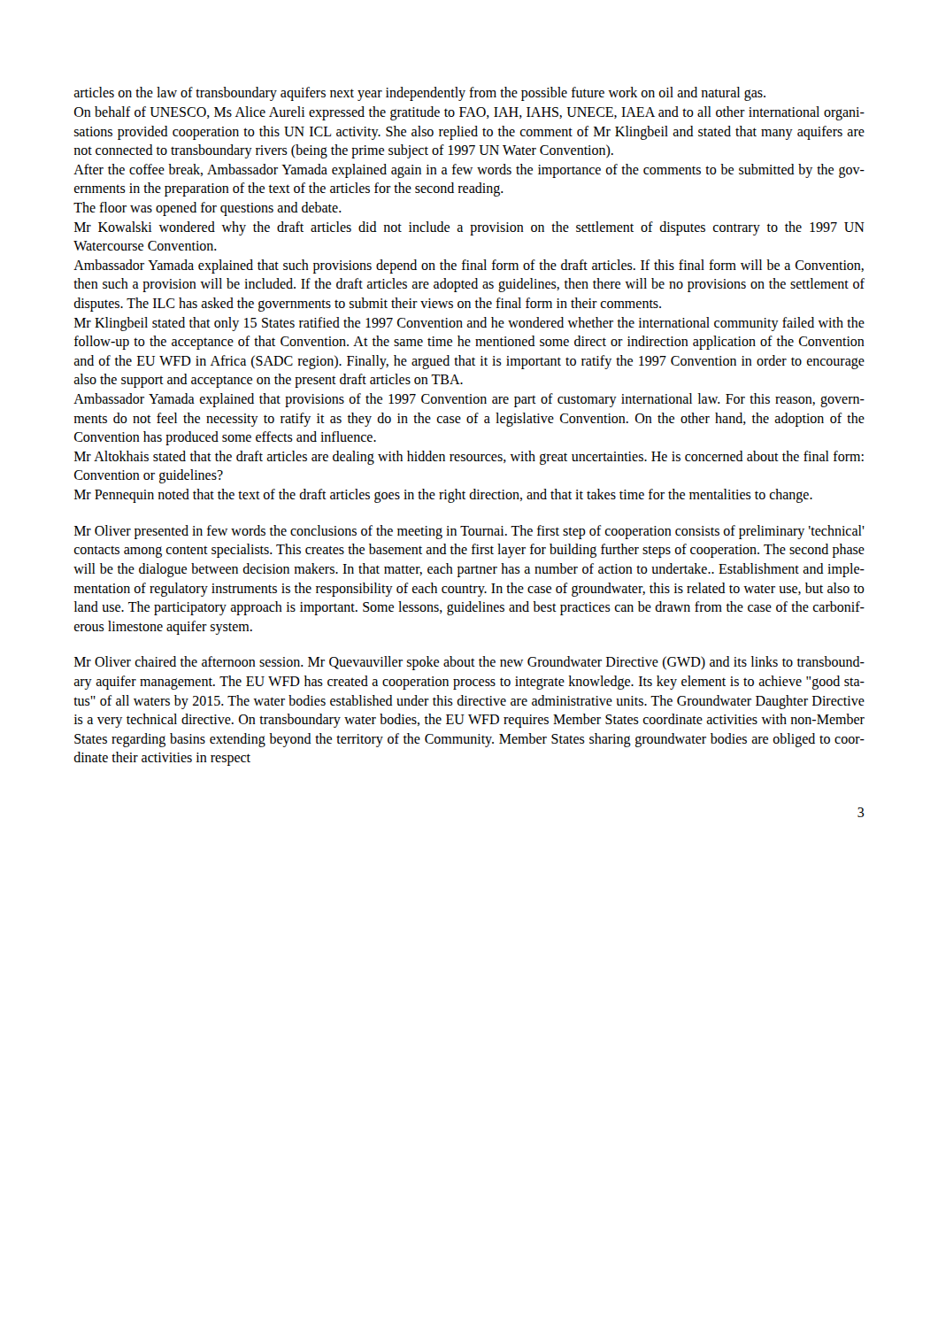articles on the law of transboundary aquifers next year independently from the possible future work on oil and natural gas.
On behalf of UNESCO, Ms Alice Aureli expressed the gratitude to FAO, IAH, IAHS, UNECE, IAEA and to all other international organisations provided cooperation to this UN ICL activity. She also replied to the comment of Mr Klingbeil and stated that many aquifers are not connected to transboundary rivers (being the prime subject of 1997 UN Water Convention).
After the coffee break, Ambassador Yamada explained again in a few words the importance of the comments to be submitted by the governments in the preparation of the text of the articles for the second reading.
The floor was opened for questions and debate.
Mr Kowalski wondered why the draft articles did not include a provision on the settlement of disputes contrary to the 1997 UN Watercourse Convention.
Ambassador Yamada explained that such provisions depend on the final form of the draft articles. If this final form will be a Convention, then such a provision will be included. If the draft articles are adopted as guidelines, then there will be no provisions on the settlement of disputes. The ILC has asked the governments to submit their views on the final form in their comments.
Mr Klingbeil stated that only 15 States ratified the 1997 Convention and he wondered whether the international community failed with the follow-up to the acceptance of that Convention. At the same time he mentioned some direct or indirection application of the Convention and of the EU WFD in Africa (SADC region). Finally, he argued that it is important to ratify the 1997 Convention in order to encourage also the support and acceptance on the present draft articles on TBA.
Ambassador Yamada explained that provisions of the 1997 Convention are part of customary international law. For this reason, governments do not feel the necessity to ratify it as they do in the case of a legislative Convention. On the other hand, the adoption of the Convention has produced some effects and influence.
Mr Altokhais stated that the draft articles are dealing with hidden resources, with great uncertainties. He is concerned about the final form: Convention or guidelines?
Mr Pennequin noted that the text of the draft articles goes in the right direction, and that it takes time for the mentalities to change.
Mr Oliver presented in few words the conclusions of the meeting in Tournai. The first step of cooperation consists of preliminary 'technical' contacts among content specialists. This creates the basement and the first layer for building further steps of cooperation. The second phase will be the dialogue between decision makers. In that matter, each partner has a number of action to undertake.. Establishment and implementation of regulatory instruments is the responsibility of each country. In the case of groundwater, this is related to water use, but also to land use. The participatory approach is important. Some lessons, guidelines and best practices can be drawn from the case of the carboniferous limestone aquifer system.
Mr Oliver chaired the afternoon session. Mr Quevauviller spoke about the new Groundwater Directive (GWD) and its links to transboundary aquifer management. The EU WFD has created a cooperation process to integrate knowledge. Its key element is to achieve "good status" of all waters by 2015. The water bodies established under this directive are administrative units. The Groundwater Daughter Directive is a very technical directive. On transboundary water bodies, the EU WFD requires Member States coordinate activities with non-Member States regarding basins extending beyond the territory of the Community. Member States sharing groundwater bodies are obliged to coordinate their activities in respect
3